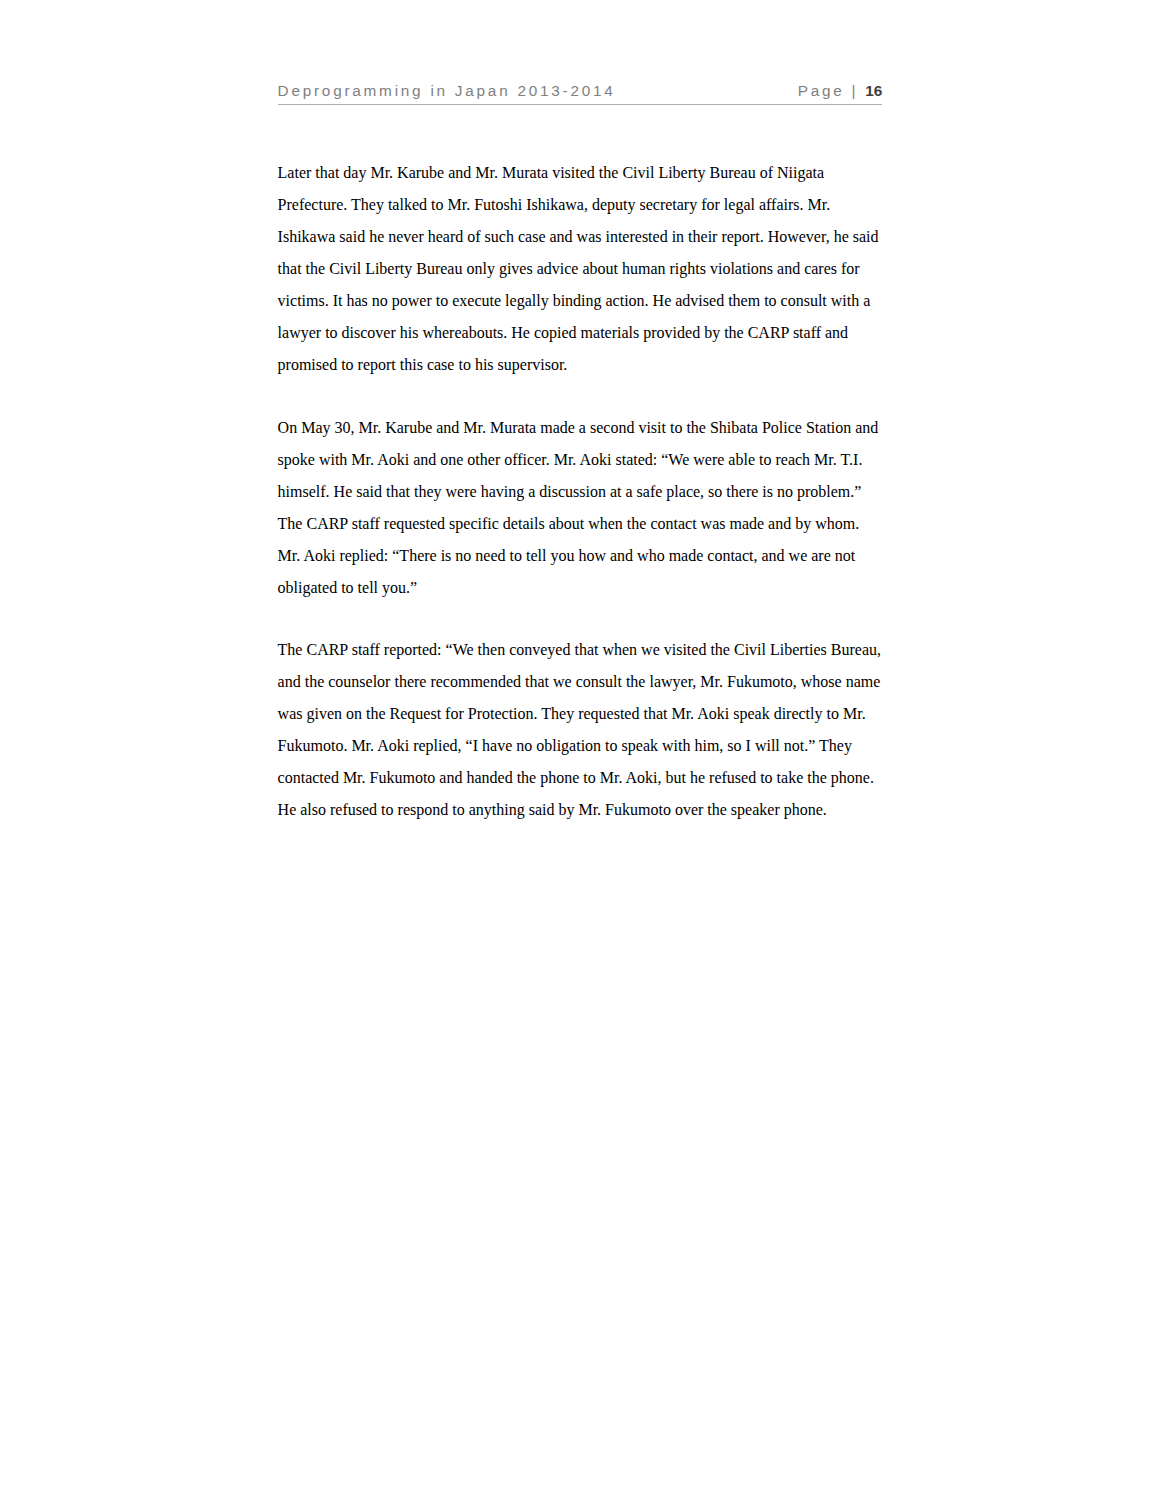Deprogramming in Japan 2013-2014 Page | 16
Later that day Mr. Karube and Mr. Murata visited the Civil Liberty Bureau of Niigata Prefecture. They talked to Mr. Futoshi Ishikawa, deputy secretary for legal affairs. Mr. Ishikawa said he never heard of such case and was interested in their report. However, he said that the Civil Liberty Bureau only gives advice about human rights violations and cares for victims. It has no power to execute legally binding action. He advised them to consult with a lawyer to discover his whereabouts. He copied materials provided by the CARP staff and promised to report this case to his supervisor.
On May 30, Mr. Karube and Mr. Murata made a second visit to the Shibata Police Station and spoke with Mr. Aoki and one other officer. Mr. Aoki stated: “We were able to reach Mr. T.I. himself. He said that they were having a discussion at a safe place, so there is no problem.” The CARP staff requested specific details about when the contact was made and by whom. Mr. Aoki replied: “There is no need to tell you how and who made contact, and we are not obligated to tell you.”
The CARP staff reported: “We then conveyed that when we visited the Civil Liberties Bureau, and the counselor there recommended that we consult the lawyer, Mr. Fukumoto, whose name was given on the Request for Protection. They requested that Mr. Aoki speak directly to Mr. Fukumoto. Mr. Aoki replied, “I have no obligation to speak with him, so I will not.” They contacted Mr. Fukumoto and handed the phone to Mr. Aoki, but he refused to take the phone. He also refused to respond to anything said by Mr. Fukumoto over the speaker phone.